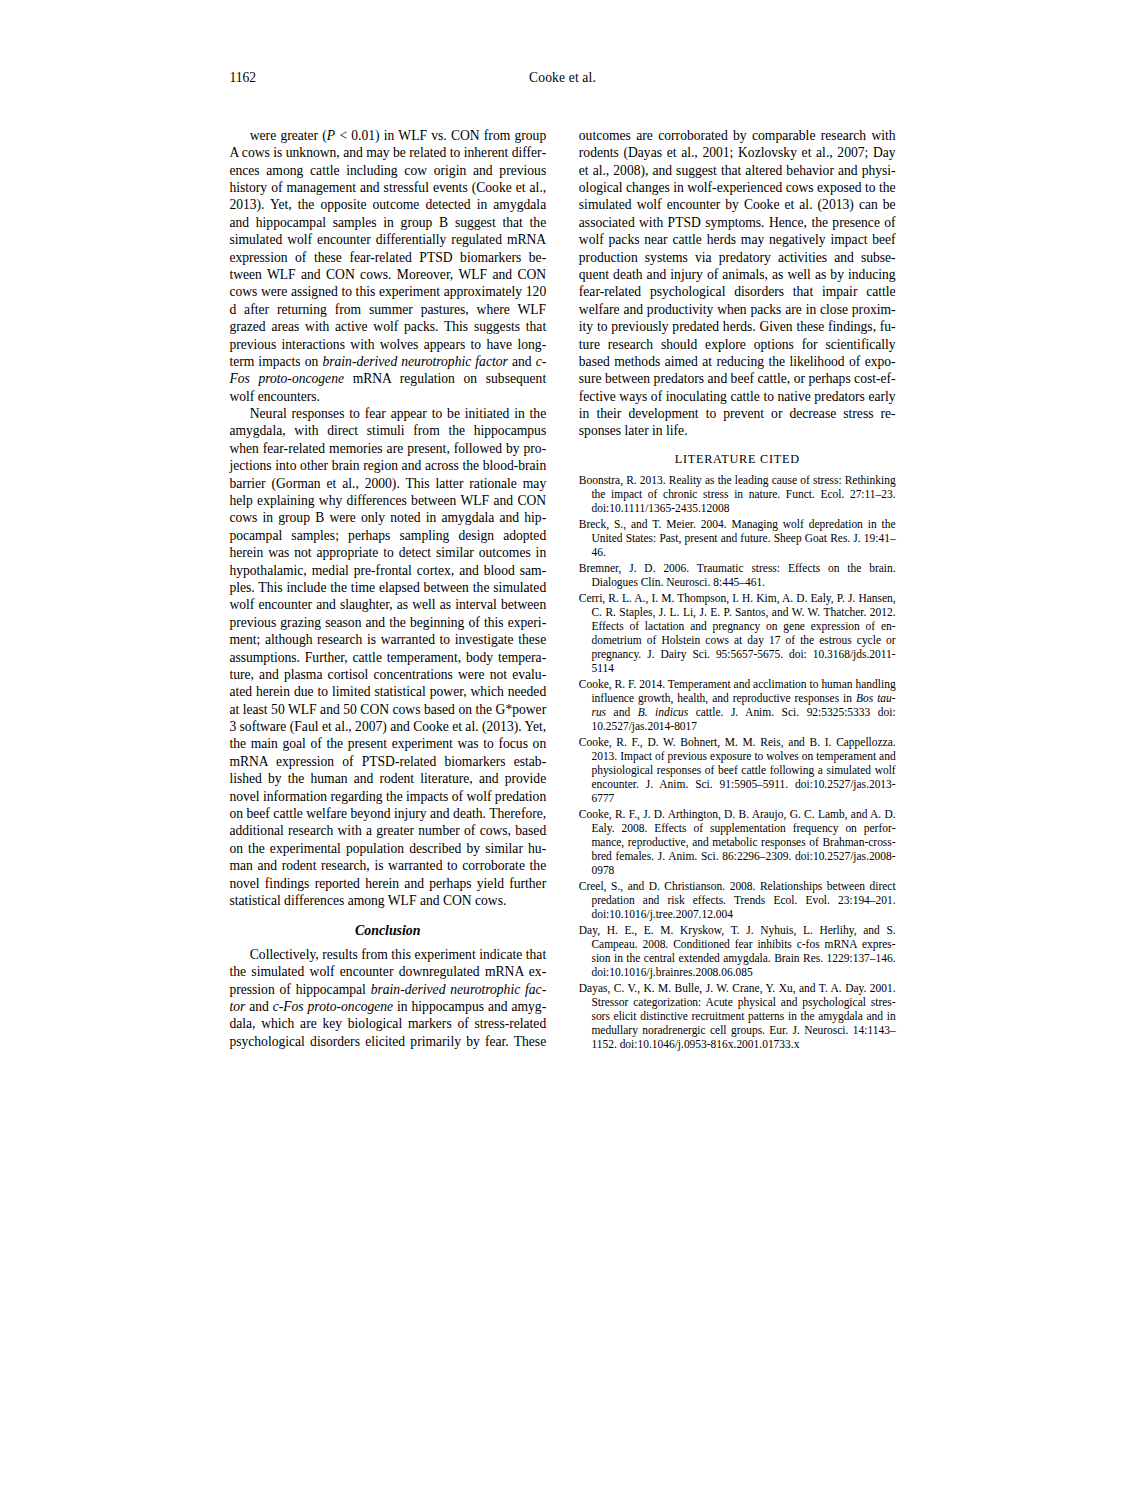1162
Cooke et al.
were greater (P < 0.01) in WLF vs. CON from group A cows is unknown, and may be related to inherent differences among cattle including cow origin and previous history of management and stressful events (Cooke et al., 2013). Yet, the opposite outcome detected in amygdala and hippocampal samples in group B suggest that the simulated wolf encounter differentially regulated mRNA expression of these fear-related PTSD biomarkers between WLF and CON cows. Moreover, WLF and CON cows were assigned to this experiment approximately 120 d after returning from summer pastures, where WLF grazed areas with active wolf packs. This suggests that previous interactions with wolves appears to have long-term impacts on brain-derived neurotrophic factor and c-Fos proto-oncogene mRNA regulation on subsequent wolf encounters.
Neural responses to fear appear to be initiated in the amygdala, with direct stimuli from the hippocampus when fear-related memories are present, followed by projections into other brain region and across the blood-brain barrier (Gorman et al., 2000). This latter rationale may help explaining why differences between WLF and CON cows in group B were only noted in amygdala and hippocampal samples; perhaps sampling design adopted herein was not appropriate to detect similar outcomes in hypothalamic, medial pre-frontal cortex, and blood samples. This include the time elapsed between the simulated wolf encounter and slaughter, as well as interval between previous grazing season and the beginning of this experiment; although research is warranted to investigate these assumptions. Further, cattle temperament, body temperature, and plasma cortisol concentrations were not evaluated herein due to limited statistical power, which needed at least 50 WLF and 50 CON cows based on the G*power 3 software (Faul et al., 2007) and Cooke et al. (2013). Yet, the main goal of the present experiment was to focus on mRNA expression of PTSD-related biomarkers established by the human and rodent literature, and provide novel information regarding the impacts of wolf predation on beef cattle welfare beyond injury and death. Therefore, additional research with a greater number of cows, based on the experimental population described by similar human and rodent research, is warranted to corroborate the novel findings reported herein and perhaps yield further statistical differences among WLF and CON cows.
Conclusion
Collectively, results from this experiment indicate that the simulated wolf encounter downregulated mRNA expression of hippocampal brain-derived neurotrophic factor and c-Fos proto-oncogene in hippocampus and amygdala, which are key biological markers of stress-related psychological disorders elicited primarily by fear. These outcomes are corroborated by comparable research with rodents (Dayas et al., 2001; Kozlovsky et al., 2007; Day et al., 2008), and suggest that altered behavior and physiological changes in wolf-experienced cows exposed to the simulated wolf encounter by Cooke et al. (2013) can be associated with PTSD symptoms. Hence, the presence of wolf packs near cattle herds may negatively impact beef production systems via predatory activities and subsequent death and injury of animals, as well as by inducing fear-related psychological disorders that impair cattle welfare and productivity when packs are in close proximity to previously predated herds. Given these findings, future research should explore options for scientifically based methods aimed at reducing the likelihood of exposure between predators and beef cattle, or perhaps cost-effective ways of inoculating cattle to native predators early in their development to prevent or decrease stress responses later in life.
LITERATURE CITED
Boonstra, R. 2013. Reality as the leading cause of stress: Rethinking the impact of chronic stress in nature. Funct. Ecol. 27:11–23. doi:10.1111/1365-2435.12008
Breck, S., and T. Meier. 2004. Managing wolf depredation in the United States: Past, present and future. Sheep Goat Res. J. 19:41–46.
Bremner, J. D. 2006. Traumatic stress: Effects on the brain. Dialogues Clin. Neurosci. 8:445–461.
Cerri, R. L. A., I. M. Thompson, I. H. Kim, A. D. Ealy, P. J. Hansen, C. R. Staples, J. L. Li, J. E. P. Santos, and W. W. Thatcher. 2012. Effects of lactation and pregnancy on gene expression of endometrium of Holstein cows at day 17 of the estrous cycle or pregnancy. J. Dairy Sci. 95:5657-5675. doi: 10.3168/jds.2011-5114
Cooke, R. F. 2014. Temperament and acclimation to human handling influence growth, health, and reproductive responses in Bos taurus and B. indicus cattle. J. Anim. Sci. 92:5325:5333 doi: 10.2527/jas.2014-8017
Cooke, R. F., D. W. Bohnert, M. M. Reis, and B. I. Cappellozza. 2013. Impact of previous exposure to wolves on temperament and physiological responses of beef cattle following a simulated wolf encounter. J. Anim. Sci. 91:5905–5911. doi:10.2527/jas.2013-6777
Cooke, R. F., J. D. Arthington, D. B. Araujo, G. C. Lamb, and A. D. Ealy. 2008. Effects of supplementation frequency on performance, reproductive, and metabolic responses of Brahman-crossbred females. J. Anim. Sci. 86:2296–2309. doi:10.2527/jas.2008-0978
Creel, S., and D. Christianson. 2008. Relationships between direct predation and risk effects. Trends Ecol. Evol. 23:194–201. doi:10.1016/j.tree.2007.12.004
Day, H. E., E. M. Kryskow, T. J. Nyhuis, L. Herlihy, and S. Campeau. 2008. Conditioned fear inhibits c-fos mRNA expression in the central extended amygdala. Brain Res. 1229:137–146. doi:10.1016/j.brainres.2008.06.085
Dayas, C. V., K. M. Bulle, J. W. Crane, Y. Xu, and T. A. Day. 2001. Stressor categorization: Acute physical and psychological stressors elicit distinctive recruitment patterns in the amygdala and in medullary noradrenergic cell groups. Eur. J. Neurosci. 14:1143–1152. doi:10.1046/j.0953-816x.2001.01733.x